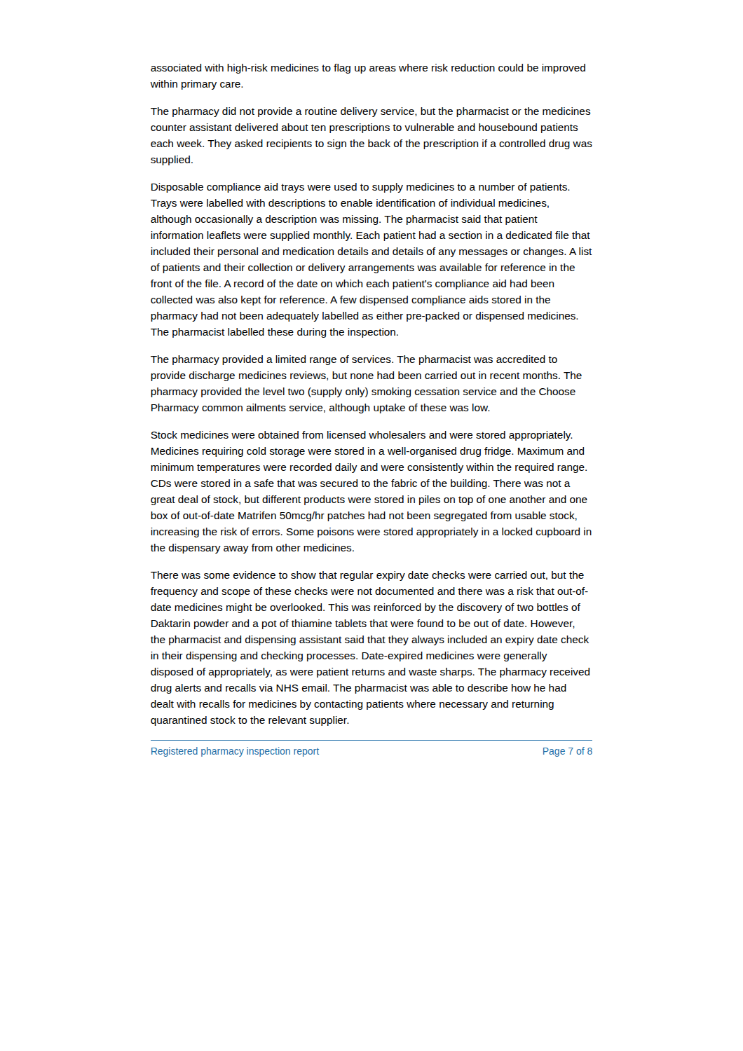associated with high-risk medicines to flag up areas where risk reduction could be improved within primary care.
The pharmacy did not provide a routine delivery service, but the pharmacist or the medicines counter assistant delivered about ten prescriptions to vulnerable and housebound patients each week. They asked recipients to sign the back of the prescription if a controlled drug was supplied.
Disposable compliance aid trays were used to supply medicines to a number of patients. Trays were labelled with descriptions to enable identification of individual medicines, although occasionally a description was missing. The pharmacist said that patient information leaflets were supplied monthly. Each patient had a section in a dedicated file that included their personal and medication details and details of any messages or changes. A list of patients and their collection or delivery arrangements was available for reference in the front of the file. A record of the date on which each patient's compliance aid had been collected was also kept for reference. A few dispensed compliance aids stored in the pharmacy had not been adequately labelled as either pre-packed or dispensed medicines. The pharmacist labelled these during the inspection.
The pharmacy provided a limited range of services. The pharmacist was accredited to provide discharge medicines reviews, but none had been carried out in recent months. The pharmacy provided the level two (supply only) smoking cessation service and the Choose Pharmacy common ailments service, although uptake of these was low.
Stock medicines were obtained from licensed wholesalers and were stored appropriately. Medicines requiring cold storage were stored in a well-organised drug fridge. Maximum and minimum temperatures were recorded daily and were consistently within the required range. CDs were stored in a safe that was secured to the fabric of the building. There was not a great deal of stock, but different products were stored in piles on top of one another and one box of out-of-date Matrifen 50mcg/hr patches had not been segregated from usable stock, increasing the risk of errors. Some poisons were stored appropriately in a locked cupboard in the dispensary away from other medicines.
There was some evidence to show that regular expiry date checks were carried out, but the frequency and scope of these checks were not documented and there was a risk that out-of-date medicines might be overlooked. This was reinforced by the discovery of two bottles of Daktarin powder and a pot of thiamine tablets that were found to be out of date. However, the pharmacist and dispensing assistant said that they always included an expiry date check in their dispensing and checking processes. Date-expired medicines were generally disposed of appropriately, as were patient returns and waste sharps. The pharmacy received drug alerts and recalls via NHS email. The pharmacist was able to describe how he had dealt with recalls for medicines by contacting patients where necessary and returning quarantined stock to the relevant supplier.
Registered pharmacy inspection report
Page 7 of 8